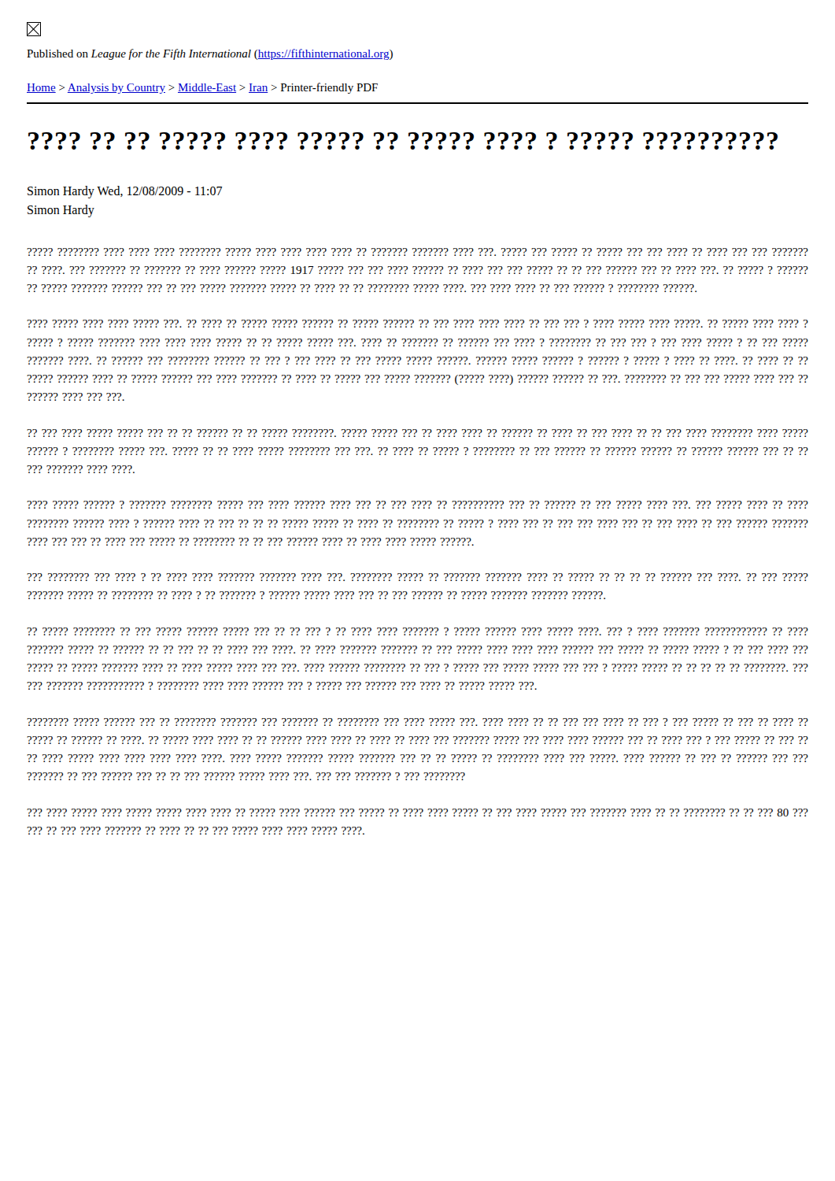Published on League for the Fifth International (https://fifthinternational.org)
Home > Analysis by Country > Middle-East > Iran > Printer-friendly PDF
???? ?? ?? ????? ???? ????? ?? ????? ???? ? ????? ??????????
Simon Hardy Wed, 12/08/2009 - 11:07
Simon Hardy
????? ???????? ???? ???? ???? ???????? ????? ???? ???? ???? ???? ?? ??????? ??????? ???? ???. ????? ??? ????? ?? ????? ??? ??? ???? ?? ???? ??? ??? ??????? ?? ????. ??? ??????? ?? ??????? ?? ???? ?????? ????? 1917 ????? ??? ??? ???? ?????? ?? ???? ??? ??? ????? ?? ?? ??? ?????? ??? ?? ???? ???. ?? ????? ? ?????? ?? ????? ??????? ?????? ??? ?? ??? ????? ??????? ????? ?? ???? ?? ?? ???????? ????? ????. ??? ???? ???? ?? ??? ?????? ? ???????? ??????.
???? ????? ???? ???? ????? ???. ?? ???? ?? ????? ????? ?????? ?? ????? ?????? ?? ??? ???? ???? ???? ?? ??? ??? ? ???? ????? ???? ?????. ?? ????? ???? ???? ? ????? ? ????? ??????? ???? ???? ???? ????? ?? ?? ????? ????? ???. ???? ?? ??????? ?? ?????? ??? ???? ? ???????? ?? ??? ??? ? ??? ???? ????? ? ?? ??? ????? ??????? ????. ?? ?????? ??? ???????? ?????? ?? ??? ? ??? ???? ?? ??? ????? ????? ??????. ?????? ????? ?????? ? ?????? ? ????? ? ???? ?? ????. ?? ???? ?? ?? ????? ?????? ???? ?? ????? ?????? ??? ???? ??????? ?? ???? ?? ????? ??? ????? ??????? (????? ????) ?????? ?????? ?? ???. ???????? ?? ??? ??? ????? ???? ??? ?? ?????? ???? ??? ???.
?? ??? ???? ????? ????? ??? ?? ?? ?????? ?? ?? ????? ????????. ????? ????? ??? ?? ???? ???? ?? ?????? ?? ???? ?? ??? ???? ?? ?? ??? ???? ???????? ???? ????? ?????? ? ???????? ????? ???. ????? ?? ?? ???? ????? ???????? ??? ???. ?? ???? ?? ????? ? ???????? ?? ??? ?????? ?? ?????? ?????? ?? ?????? ?????? ??? ?? ?? ??? ??????? ???? ????.
???? ????? ?????? ? ??????? ???????? ????? ??? ???? ?????? ???? ??? ?? ??? ???? ?? ?????????? ??? ?? ?????? ?? ??? ????? ???? ???. ??? ????? ???? ?? ???? ???????? ?????? ???? ? ?????? ???? ?? ??? ?? ?? ?? ????? ????? ?? ???? ?? ???????? ?? ????? ? ???? ??? ?? ??? ??? ???? ??? ?? ??? ???? ?? ??? ?????? ??????? ???? ??? ??? ?? ???? ??? ????? ?? ???????? ?? ?? ??? ?????? ???? ?? ???? ???? ????? ??????.
??? ???????? ??? ???? ? ?? ???? ???? ??????? ??????? ???? ???. ???????? ????? ?? ??????? ??????? ???? ?? ????? ?? ?? ?? ?? ?????? ??? ????. ?? ??? ????? ??????? ????? ?? ???????? ?? ???? ? ?? ??????? ? ?????? ????? ???? ??? ?? ??? ?????? ?? ????? ??????? ??????? ??????.
?? ????? ???????? ?? ??? ????? ?????? ????? ??? ?? ?? ??? ? ?? ???? ???? ??????? ? ????? ?????? ???? ????? ????. ??? ? ???? ??????? ???????????? ?? ???? ??????? ????? ?? ?????? ?? ?? ??? ?? ?? ???? ??? ????. ?? ???? ??????? ??????? ?? ??? ????? ???? ???? ???? ?????? ??? ????? ?? ????? ????? ? ?? ??? ???? ??? ????? ?? ????? ??????? ???? ?? ???? ????? ???? ??? ???. ???? ?????? ???????? ?? ??? ? ????? ??? ????? ????? ??? ??? ? ????? ????? ?? ?? ?? ?? ?? ????????. ??? ??? ??????? ??????????? ? ???????? ???? ???? ?????? ??? ? ????? ??? ?????? ??? ???? ?? ????? ????? ???.
???????? ????? ?????? ??? ?? ???????? ??????? ??? ??????? ?? ???????? ??? ???? ????? ???. ???? ???? ?? ?? ??? ??? ???? ?? ??? ? ??? ????? ?? ??? ?? ???? ?? ????? ?? ?????? ?? ????. ?? ????? ???? ???? ?? ?? ?????? ???? ???? ?? ???? ?? ???? ??? ??????? ????? ??? ???? ???? ?????? ??? ?? ???? ??? ? ??? ????? ?? ??? ?? ?? ???? ????? ???? ???? ???? ???? ????. ???? ????? ??????? ????? ??????? ??? ?? ?? ????? ?? ???????? ???? ??? ?????. ???? ?????? ?? ??? ?? ?????? ??? ??? ??????? ?? ??? ?????? ??? ?? ?? ??? ?????? ????? ???? ???. ??? ??? ??????? ? ??? ????????
??? ???? ????? ???? ????? ????? ???? ???? ?? ????? ???? ?????? ??? ????? ?? ???? ???? ????? ?? ??? ???? ????? ??? ??????? ???? ?? ?? ???????? ?? ?? ??? 80 ??? ??? ?? ??? ???? ??????? ?? ???? ?? ?? ??? ????? ???? ???? ????? ????.